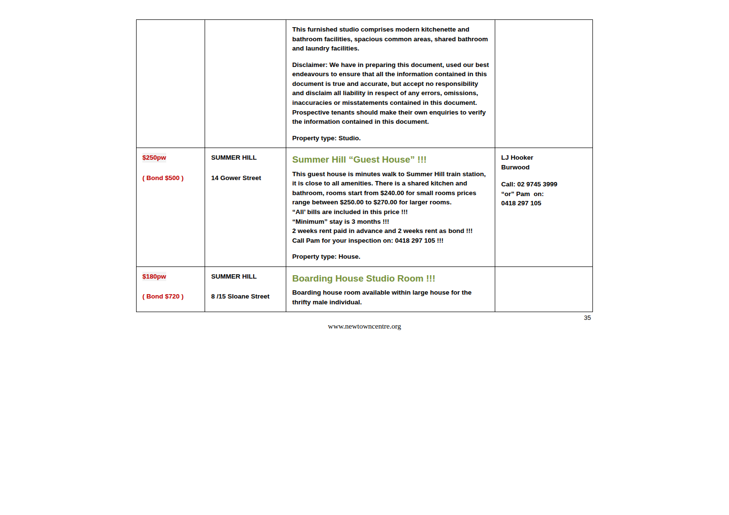| | | This furnished studio comprises modern kitchenette and bathroom facilities, spacious common areas, shared bathroom and laundry facilities. Disclaimer: We have in preparing this document, used our best endeavours to ensure that all the information contained in this document is true and accurate, but accept no responsibility and disclaim all liability in respect of any errors, omissions, inaccuracies or misstatements contained in this document. Prospective tenants should make their own enquiries to verify the information contained in this document. Property type: Studio. | |
| $250pw ( Bond $500 ) | SUMMER HILL 14 Gower Street | Summer Hill “Guest House” !!! This guest house is minutes walk to Summer Hill train station, it is close to all amenities. There is a shared kitchen and bathroom, rooms start from $240.00 for small rooms prices range between $250.00 to $270.00 for larger rooms. “All’ bills are included in this price !!! “Minimum” stay is 3 months !!! 2 weeks rent paid in advance and 2 weeks rent as bond !!! Call Pam for your inspection on: 0418 297 105 !!! Property type: House. | LJ Hooker Burwood Call: 02 9745 3999 “or” Pam on: 0418 297 105 |
| $180pw ( Bond $720 ) | SUMMER HILL 8 /15 Sloane Street | Boarding House Studio Room !!! Boarding house room available within large house for the thrifty male individual. | |
35
www.newtowncentre.org